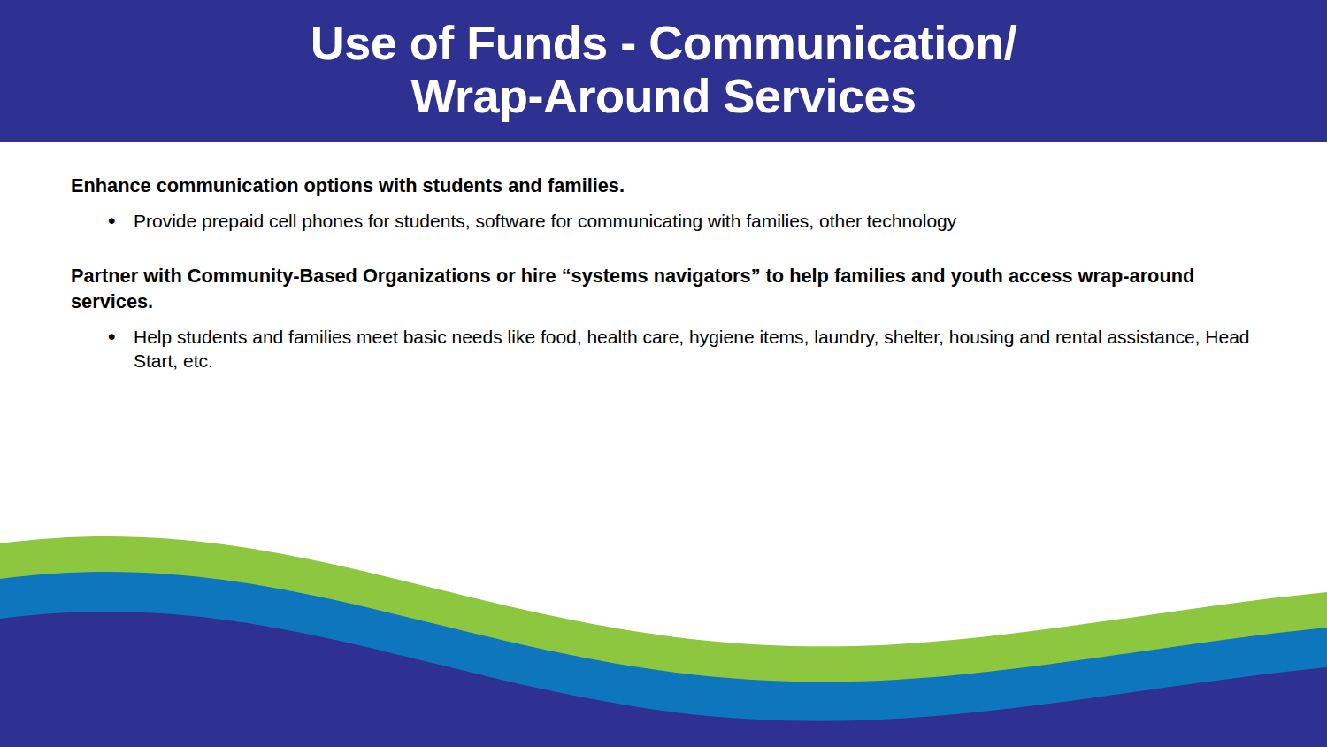Use of Funds - Communication/
Wrap-Around Services
Enhance communication options with students and families.
Provide prepaid cell phones for students, software for communicating with families, other technology
Partner with Community-Based Organizations or hire “systems navigators” to help families and youth access wrap-around services.
Help students and families meet basic needs like food, health care, hygiene items, laundry, shelter, housing and rental assistance, Head Start, etc.